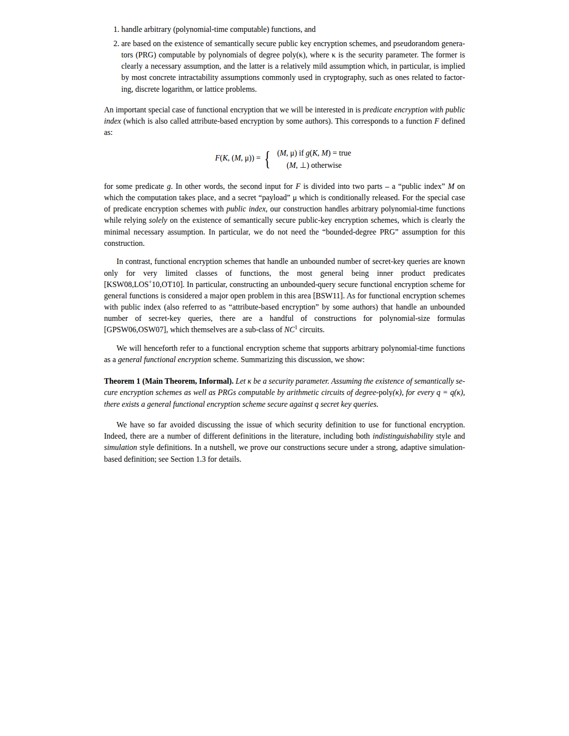handle arbitrary (polynomial-time computable) functions, and
are based on the existence of semantically secure public key encryption schemes, and pseudorandom generators (PRG) computable by polynomials of degree poly(κ), where κ is the security parameter. The former is clearly a necessary assumption, and the latter is a relatively mild assumption which, in particular, is implied by most concrete intractability assumptions commonly used in cryptography, such as ones related to factoring, discrete logarithm, or lattice problems.
An important special case of functional encryption that we will be interested in is predicate encryption with public index (which is also called attribute-based encryption by some authors). This corresponds to a function F defined as:
F(K, (M, μ)) = {
| ( M , μ) if g ( K , M ) = true |
| ( M , ⊥) otherwise |
for some predicate g. In other words, the second input for F is divided into two parts – a “public index” M on which the computation takes place, and a secret “payload” μ which is conditionally released. For the special case of predicate encryption schemes with public index, our construction handles arbitrary polynomial-time functions while relying solely on the existence of semantically secure public-key encryption schemes, which is clearly the minimal necessary assumption. In particular, we do not need the “bounded-degree PRG” assumption for this construction.
In contrast, functional encryption schemes that handle an unbounded number of secret-key queries are known only for very limited classes of functions, the most general being inner product predicates [KSW08,LOS+10,OT10]. In particular, constructing an unbounded-query secure functional encryption scheme for general functions is considered a major open problem in this area [BSW11]. As for functional encryption schemes with public index (also referred to as “attribute-based encryption” by some authors) that handle an unbounded number of secret-key queries, there are a handful of constructions for polynomial-size formulas [GPSW06,OSW07], which themselves are a sub-class of NC1 circuits.
We will henceforth refer to a functional encryption scheme that supports arbitrary polynomial-time functions as a general functional encryption scheme. Summarizing this discussion, we show:
Theorem 1 (Main Theorem, Informal). Let κ be a security parameter. Assuming the existence of semantically secure encryption schemes as well as PRGs computable by arithmetic circuits of degree-poly(κ), for every q = q(κ), there exists a general functional encryption scheme secure against q secret key queries.
We have so far avoided discussing the issue of which security definition to use for functional encryption. Indeed, there are a number of different definitions in the literature, including both indistinguishability style and simulation style definitions. In a nutshell, we prove our constructions secure under a strong, adaptive simulation-based definition; see Section 1.3 for details.